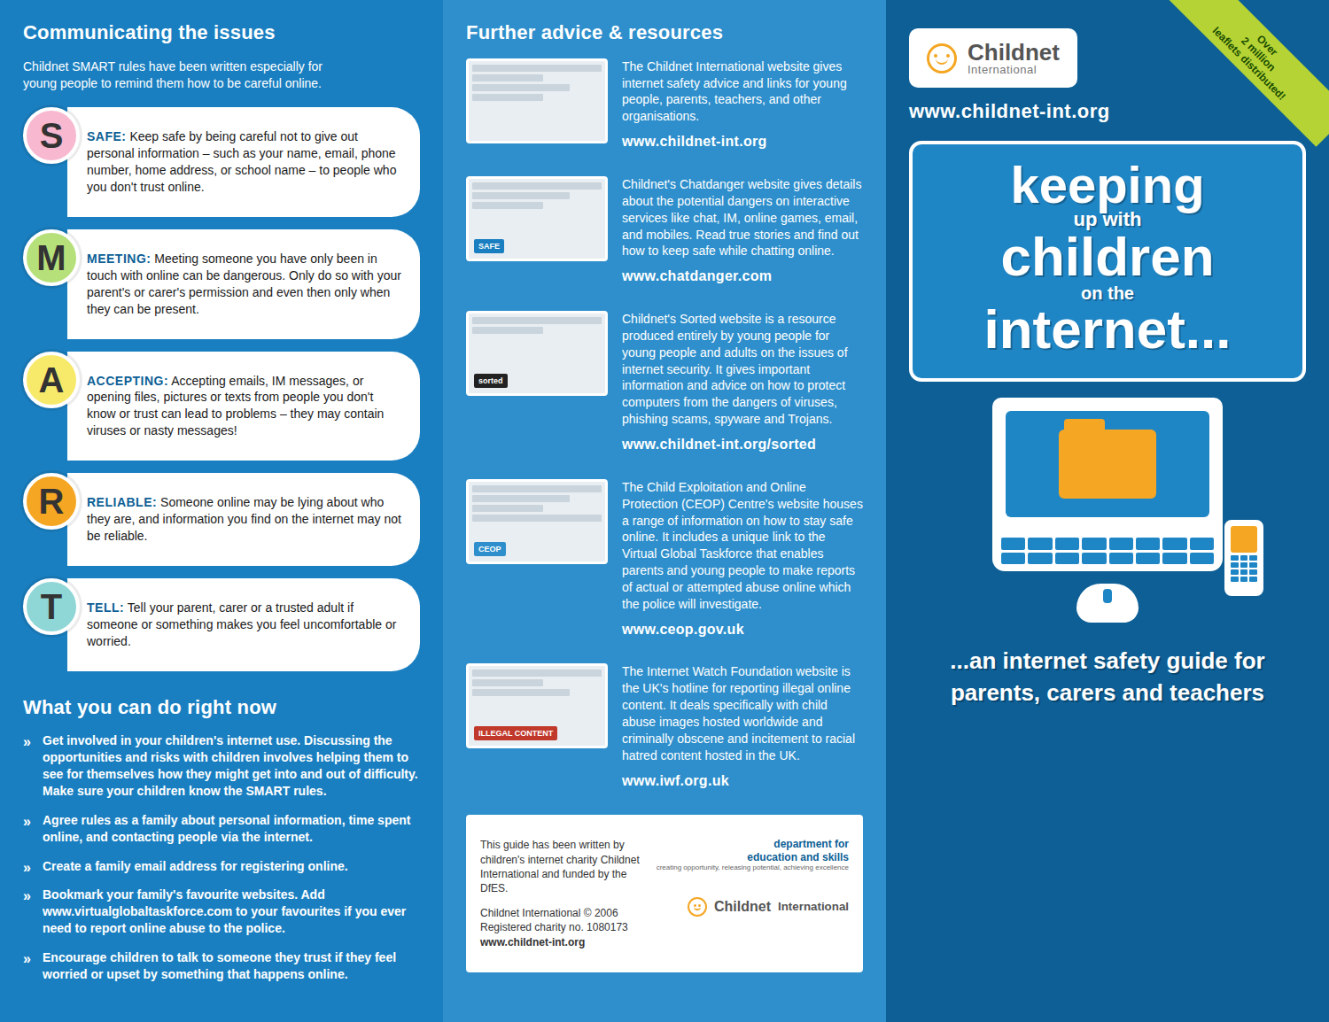Communicating the issues
Childnet SMART rules have been written especially for young people to remind them how to be careful online.
S
Safe: Keep safe by being careful not to give out personal information – such as your name, email, phone number, home address, or school name – to people who you don't trust online.
M
Meeting: Meeting someone you have only been in touch with online can be dangerous. Only do so with your parent's or carer's permission and even then only when they can be present.
A
Accepting: Accepting emails, IM messages, or opening files, pictures or texts from people you don't know or trust can lead to problems – they may contain viruses or nasty messages!
R
Reliable: Someone online may be lying about who they are, and information you find on the internet may not be reliable.
T
Tell: Tell your parent, carer or a trusted adult if someone or something makes you feel uncomfortable or worried.
What you can do right now
Get involved in your children's internet use. Discussing the opportunities and risks with children involves helping them to see for themselves how they might get into and out of difficulty. Make sure your children know the SMART rules.
Agree rules as a family about personal information, time spent online, and contacting people via the internet.
Create a family email address for registering online.
Bookmark your family's favourite websites. Add www.virtualglobaltaskforce.com to your favourites if you ever need to report online abuse to the police.
Encourage children to talk to someone they trust if they feel worried or upset by something that happens online.
Further advice & resources
The Childnet International website gives internet safety advice and links for young people, parents, teachers, and other organisations.
www.childnet-int.org
SAFE
Childnet's Chatdanger website gives details about the potential dangers on interactive services like chat, IM, online games, email, and mobiles. Read true stories and find out how to keep safe while chatting online.
www.chatdanger.com
sorted
Childnet's Sorted website is a resource produced entirely by young people for young people and adults on the issues of internet security. It gives important information and advice on how to protect computers from the dangers of viruses, phishing scams, spyware and Trojans.
www.childnet-int.org/sorted
CEOP
The Child Exploitation and Online Protection (CEOP) Centre's website houses a range of information on how to stay safe online. It includes a unique link to the Virtual Global Taskforce that enables parents and young people to make reports of actual or attempted abuse online which the police will investigate.
www.ceop.gov.uk
ILLEGAL CONTENT
The Internet Watch Foundation website is the UK's hotline for reporting illegal online content. It deals specifically with child abuse images hosted worldwide and criminally obscene and incitement to racial hatred content hosted in the UK.
www.iwf.org.uk
This guide has been written by children's internet charity Childnet International and funded by the DfES.
Childnet International © 2006
Registered charity no. 1080173
www.childnet-int.org
department for
education and skills creating opportunity, releasing potential, achieving excellence
Childnet
International
Over
2 million
leaflets distributed!
ChildnetInternational
www.childnet-int.org
keeping up with children on the internet...
...an internet safety guide for parents, carers and teachers